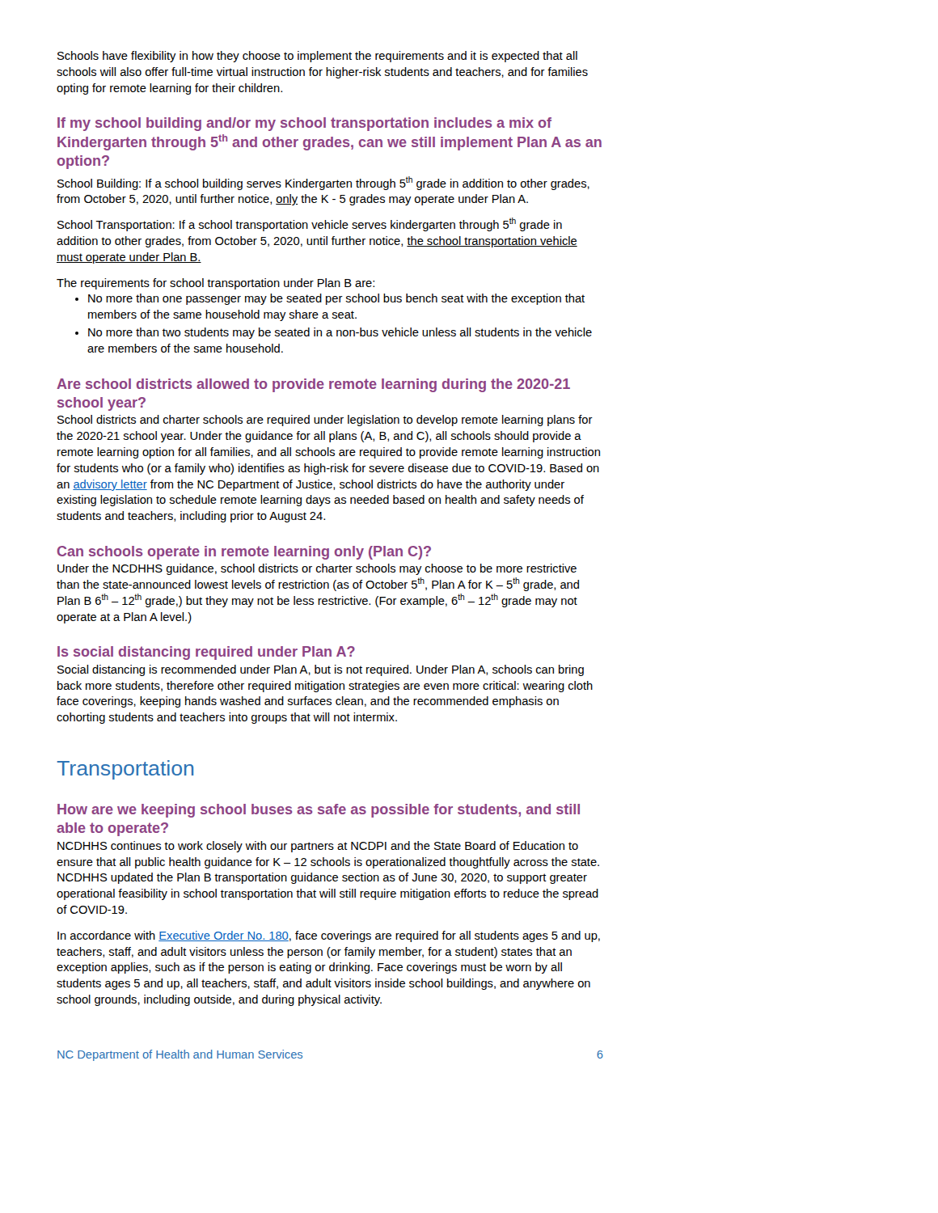Schools have flexibility in how they choose to implement the requirements and it is expected that all schools will also offer full-time virtual instruction for higher-risk students and teachers, and for families opting for remote learning for their children.
If my school building and/or my school transportation includes a mix of Kindergarten through 5th and other grades, can we still implement Plan A as an option?
School Building: If a school building serves Kindergarten through 5th grade in addition to other grades, from October 5, 2020, until further notice, only the K - 5 grades may operate under Plan A.
School Transportation: If a school transportation vehicle serves kindergarten through 5th grade in addition to other grades, from October 5, 2020, until further notice, the school transportation vehicle must operate under Plan B.
The requirements for school transportation under Plan B are:
No more than one passenger may be seated per school bus bench seat with the exception that members of the same household may share a seat.
No more than two students may be seated in a non-bus vehicle unless all students in the vehicle are members of the same household.
Are school districts allowed to provide remote learning during the 2020-21 school year?
School districts and charter schools are required under legislation to develop remote learning plans for the 2020-21 school year. Under the guidance for all plans (A, B, and C), all schools should provide a remote learning option for all families, and all schools are required to provide remote learning instruction for students who (or a family who) identifies as high-risk for severe disease due to COVID-19. Based on an advisory letter from the NC Department of Justice, school districts do have the authority under existing legislation to schedule remote learning days as needed based on health and safety needs of students and teachers, including prior to August 24.
Can schools operate in remote learning only (Plan C)?
Under the NCDHHS guidance, school districts or charter schools may choose to be more restrictive than the state-announced lowest levels of restriction (as of October 5th, Plan A for K – 5th grade, and Plan B 6th – 12th grade,) but they may not be less restrictive. (For example, 6th – 12th grade may not operate at a Plan A level.)
Is social distancing required under Plan A?
Social distancing is recommended under Plan A, but is not required. Under Plan A, schools can bring back more students, therefore other required mitigation strategies are even more critical: wearing cloth face coverings, keeping hands washed and surfaces clean, and the recommended emphasis on cohorting students and teachers into groups that will not intermix.
Transportation
How are we keeping school buses as safe as possible for students, and still able to operate?
NCDHHS continues to work closely with our partners at NCDPI and the State Board of Education to ensure that all public health guidance for K – 12 schools is operationalized thoughtfully across the state. NCDHHS updated the Plan B transportation guidance section as of June 30, 2020, to support greater operational feasibility in school transportation that will still require mitigation efforts to reduce the spread of COVID-19.
In accordance with Executive Order No. 180, face coverings are required for all students ages 5 and up, teachers, staff, and adult visitors unless the person (or family member, for a student) states that an exception applies, such as if the person is eating or drinking. Face coverings must be worn by all students ages 5 and up, all teachers, staff, and adult visitors inside school buildings, and anywhere on school grounds, including outside, and during physical activity.
NC Department of Health and Human Services 6